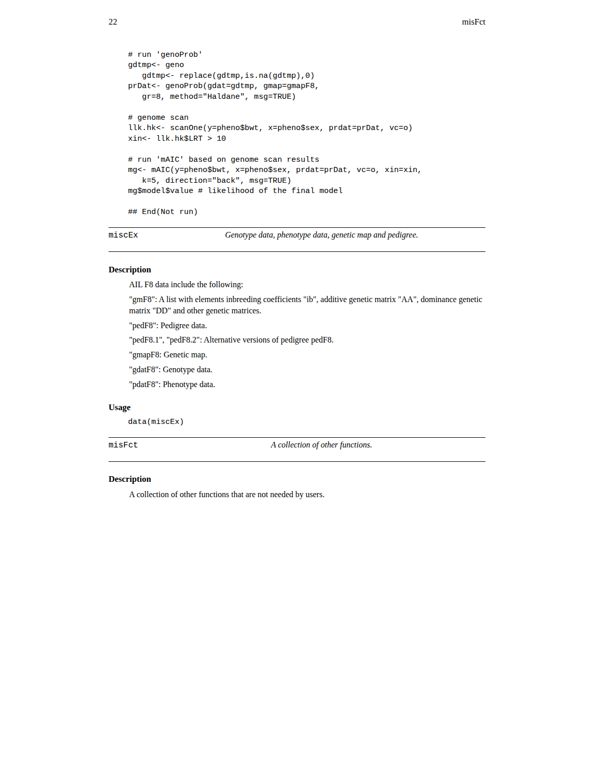22 misFct
# run 'genoProb'
gdtmp<- geno
   gdtmp<- replace(gdtmp,is.na(gdtmp),0)
prDat<- genoProb(gdat=gdtmp, gmap=gmapF8,
   gr=8, method="Haldane", msg=TRUE)

# genome scan
llk.hk<- scanOne(y=pheno$bwt, x=pheno$sex, prdat=prDat, vc=o)
xin<- llk.hk$LRT > 10

# run 'mAIC' based on genome scan results
mg<- mAIC(y=pheno$bwt, x=pheno$sex, prdat=prDat, vc=o, xin=xin,
   k=5, direction="back", msg=TRUE)
mg$model$value # likelihood of the final model

## End(Not run)
miscEx Genotype data, phenotype data, genetic map and pedigree.
Description
AIL F8 data include the following:
"gmF8": A list with elements inbreeding coefficients "ib", additive genetic matrix "AA", dominance genetic matrix "DD" and other genetic matrices.
"pedF8": Pedigree data.
"pedF8.1", "pedF8.2": Alternative versions of pedigree pedF8.
"gmapF8: Genetic map.
"gdatF8": Genotype data.
"pdatF8": Phenotype data.
Usage
data(miscEx)
misFct A collection of other functions.
Description
A collection of other functions that are not needed by users.